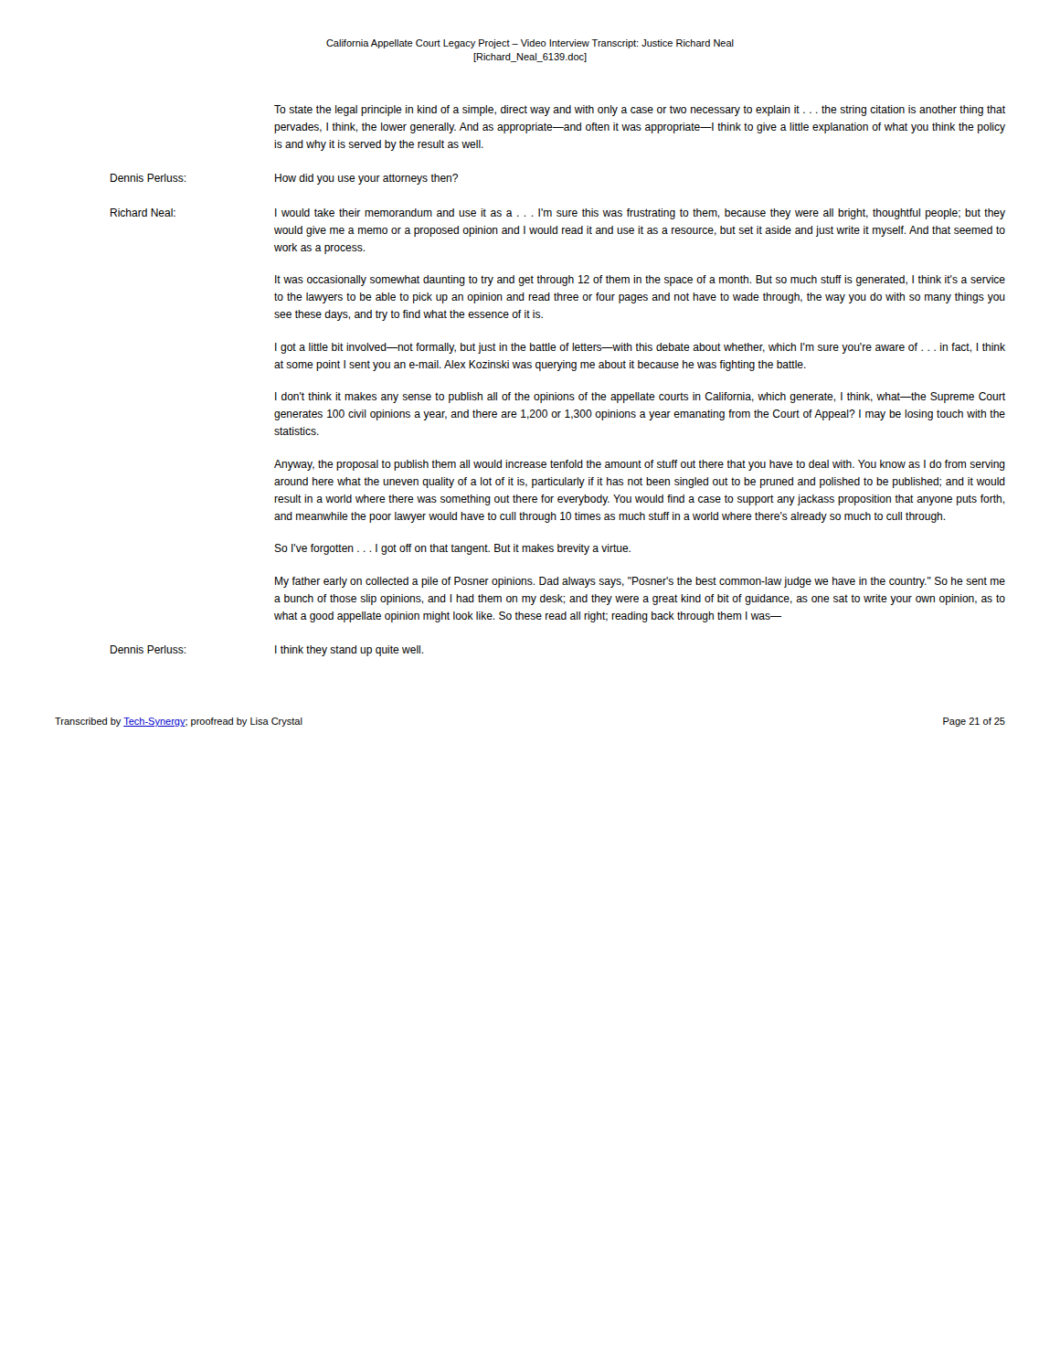California Appellate Court Legacy Project – Video Interview Transcript: Justice Richard Neal
[Richard_Neal_6139.doc]
To state the legal principle in kind of a simple, direct way and with only a case or two necessary to explain it . . . the string citation is another thing that pervades, I think, the lower generally. And as appropriate—and often it was appropriate—I think to give a little explanation of what you think the policy is and why it is served by the result as well.
Dennis Perluss:
How did you use your attorneys then?
Richard Neal:
I would take their memorandum and use it as a . . . I'm sure this was frustrating to them, because they were all bright, thoughtful people; but they would give me a memo or a proposed opinion and I would read it and use it as a resource, but set it aside and just write it myself. And that seemed to work as a process.
It was occasionally somewhat daunting to try and get through 12 of them in the space of a month. But so much stuff is generated, I think it's a service to the lawyers to be able to pick up an opinion and read three or four pages and not have to wade through, the way you do with so many things you see these days, and try to find what the essence of it is.
I got a little bit involved—not formally, but just in the battle of letters—with this debate about whether, which I'm sure you're aware of . . . in fact, I think at some point I sent you an e-mail. Alex Kozinski was querying me about it because he was fighting the battle.
I don't think it makes any sense to publish all of the opinions of the appellate courts in California, which generate, I think, what—the Supreme Court generates 100 civil opinions a year, and there are 1,200 or 1,300 opinions a year emanating from the Court of Appeal? I may be losing touch with the statistics.
Anyway, the proposal to publish them all would increase tenfold the amount of stuff out there that you have to deal with. You know as I do from serving around here what the uneven quality of a lot of it is, particularly if it has not been singled out to be pruned and polished to be published; and it would result in a world where there was something out there for everybody. You would find a case to support any jackass proposition that anyone puts forth, and meanwhile the poor lawyer would have to cull through 10 times as much stuff in a world where there's already so much to cull through.
So I've forgotten . . . I got off on that tangent. But it makes brevity a virtue.
My father early on collected a pile of Posner opinions. Dad always says, "Posner's the best common-law judge we have in the country." So he sent me a bunch of those slip opinions, and I had them on my desk; and they were a great kind of bit of guidance, as one sat to write your own opinion, as to what a good appellate opinion might look like. So these read all right; reading back through them I was—
Dennis Perluss:
I think they stand up quite well.
Transcribed by Tech-Synergy; proofread by Lisa Crystal
Page 21 of 25